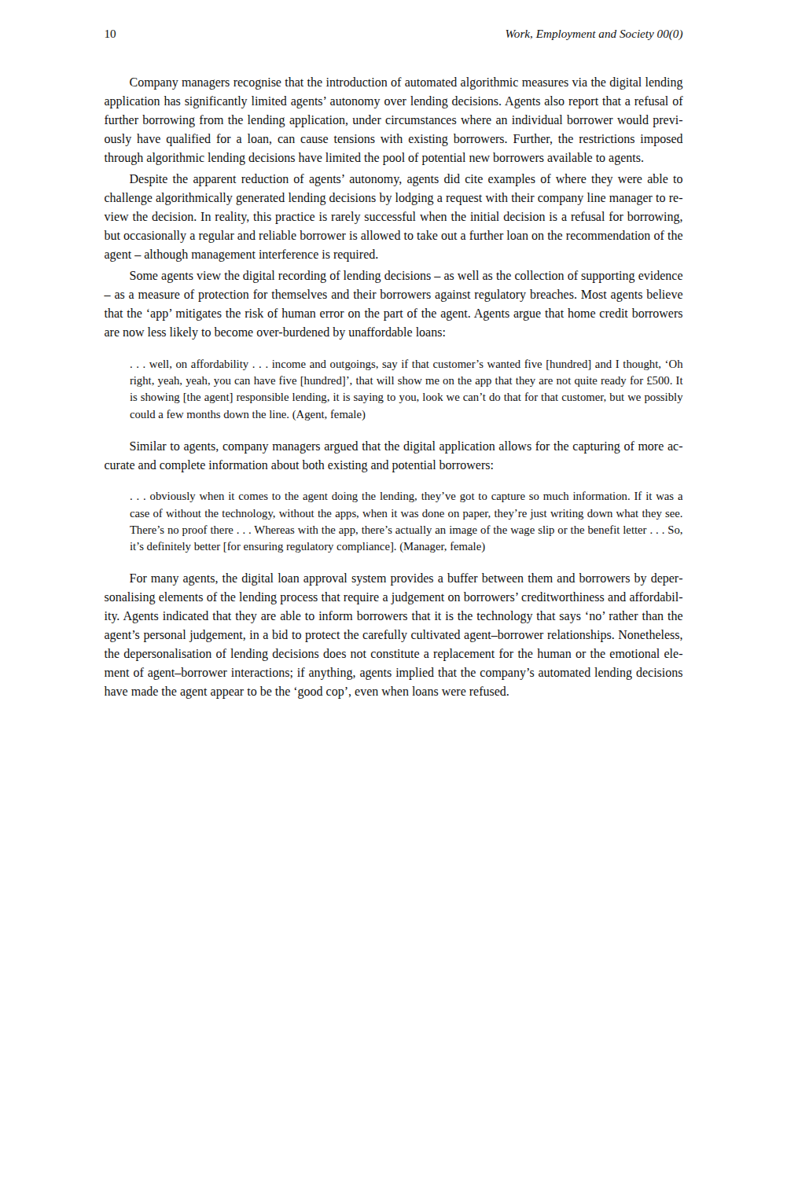10 Work, Employment and Society 00(0)
Company managers recognise that the introduction of automated algorithmic measures via the digital lending application has significantly limited agents’ autonomy over lending decisions. Agents also report that a refusal of further borrowing from the lending application, under circumstances where an individual borrower would previously have qualified for a loan, can cause tensions with existing borrowers. Further, the restrictions imposed through algorithmic lending decisions have limited the pool of potential new borrowers available to agents.
Despite the apparent reduction of agents’ autonomy, agents did cite examples of where they were able to challenge algorithmically generated lending decisions by lodging a request with their company line manager to review the decision. In reality, this practice is rarely successful when the initial decision is a refusal for borrowing, but occasionally a regular and reliable borrower is allowed to take out a further loan on the recommendation of the agent – although management interference is required.
Some agents view the digital recording of lending decisions – as well as the collection of supporting evidence – as a measure of protection for themselves and their borrowers against regulatory breaches. Most agents believe that the ‘app’ mitigates the risk of human error on the part of the agent. Agents argue that home credit borrowers are now less likely to become over-burdened by unaffordable loans:
. . . well, on affordability . . . income and outgoings, say if that customer’s wanted five [hundred] and I thought, ‘Oh right, yeah, yeah, you can have five [hundred]’, that will show me on the app that they are not quite ready for £500. It is showing [the agent] responsible lending, it is saying to you, look we can’t do that for that customer, but we possibly could a few months down the line. (Agent, female)
Similar to agents, company managers argued that the digital application allows for the capturing of more accurate and complete information about both existing and potential borrowers:
. . . obviously when it comes to the agent doing the lending, they’ve got to capture so much information. If it was a case of without the technology, without the apps, when it was done on paper, they’re just writing down what they see. There’s no proof there . . . Whereas with the app, there’s actually an image of the wage slip or the benefit letter . . . So, it’s definitely better [for ensuring regulatory compliance]. (Manager, female)
For many agents, the digital loan approval system provides a buffer between them and borrowers by depersonalising elements of the lending process that require a judgement on borrowers’ creditworthiness and affordability. Agents indicated that they are able to inform borrowers that it is the technology that says ‘no’ rather than the agent’s personal judgement, in a bid to protect the carefully cultivated agent–borrower relationships. Nonetheless, the depersonalisation of lending decisions does not constitute a replacement for the human or the emotional element of agent–borrower interactions; if anything, agents implied that the company’s automated lending decisions have made the agent appear to be the ‘good cop’, even when loans were refused.